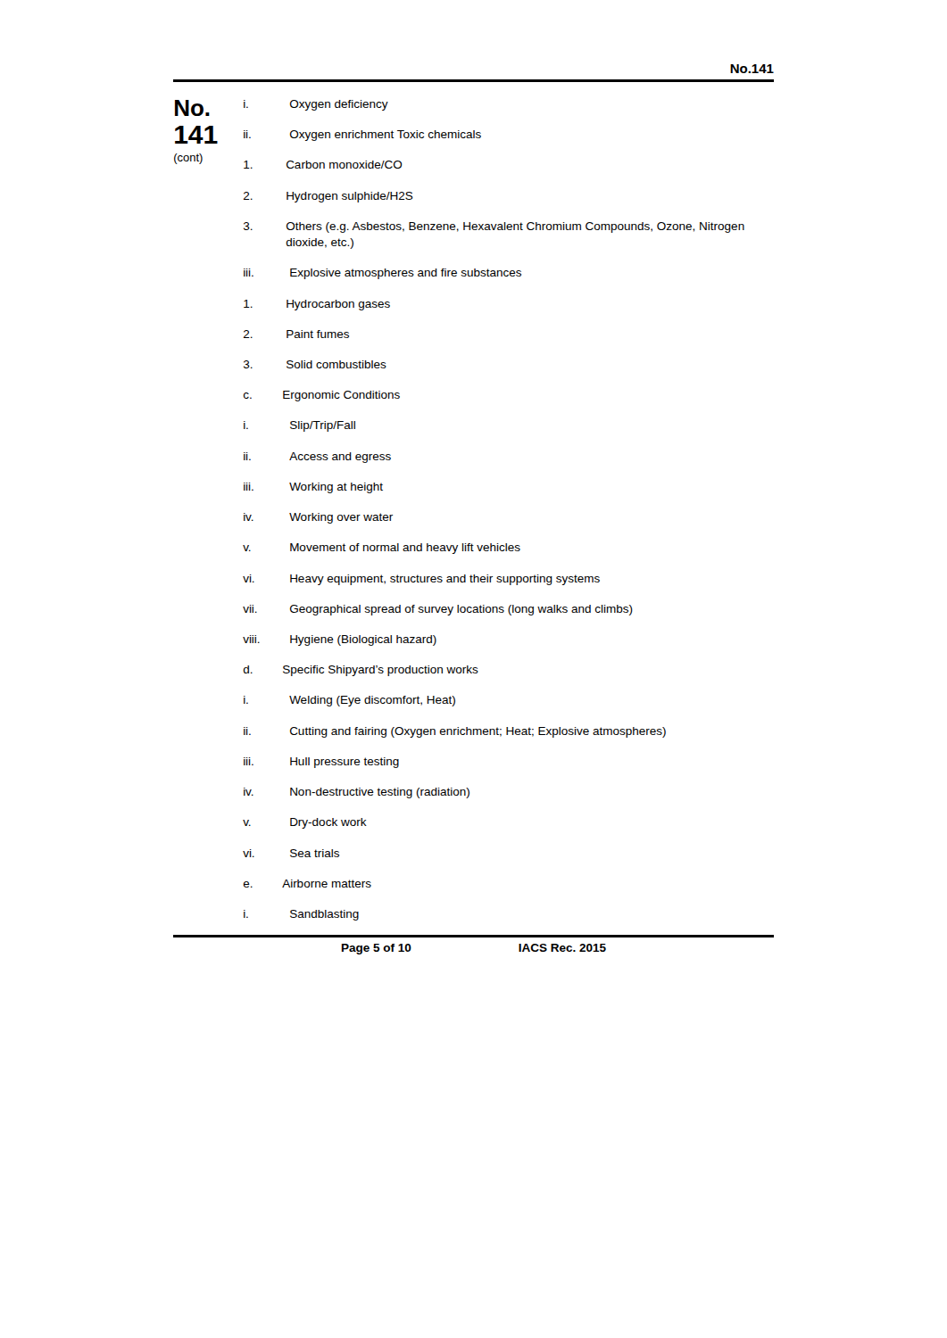No.141
No.
141
(cont)
i. Oxygen deficiency
ii. Oxygen enrichment Toxic chemicals
1. Carbon monoxide/CO
2. Hydrogen sulphide/H2S
3. Others (e.g. Asbestos, Benzene, Hexavalent Chromium Compounds, Ozone, Nitrogen dioxide, etc.)
iii. Explosive atmospheres and fire substances
1. Hydrocarbon gases
2. Paint fumes
3. Solid combustibles
c. Ergonomic Conditions
i. Slip/Trip/Fall
ii. Access and egress
iii. Working at height
iv. Working over water
v. Movement of normal and heavy lift vehicles
vi. Heavy equipment, structures and their supporting systems
vii. Geographical spread of survey locations (long walks and climbs)
viii. Hygiene (Biological hazard)
d. Specific Shipyard’s production works
i. Welding (Eye discomfort, Heat)
ii. Cutting and fairing (Oxygen enrichment; Heat; Explosive atmospheres)
iii. Hull pressure testing
iv. Non-destructive testing (radiation)
v. Dry-dock work
vi. Sea trials
e. Airborne matters
i. Sandblasting
Page 5 of 10 IACS Rec. 2015